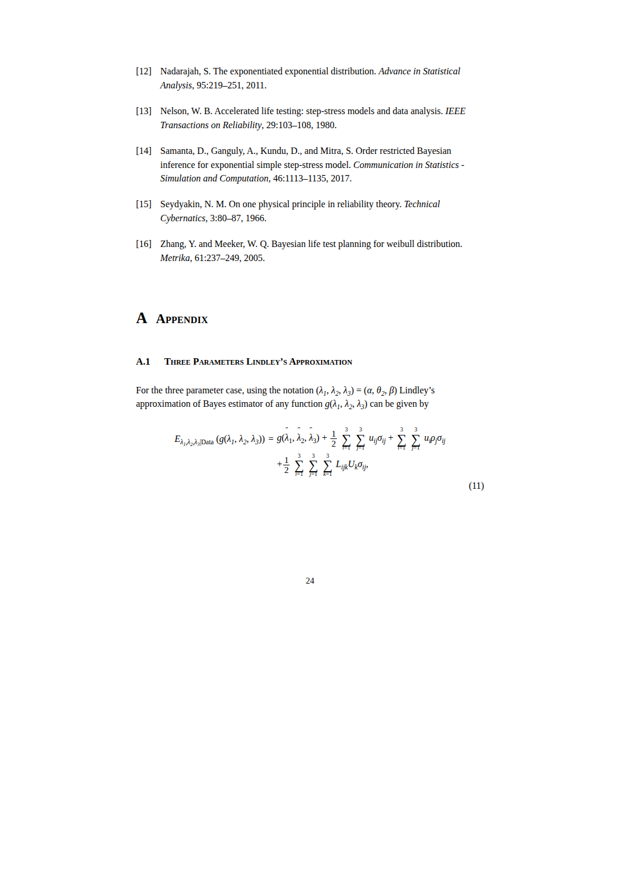[12] Nadarajah, S. The exponentiated exponential distribution. Advance in Statistical Analysis, 95:219–251, 2011.
[13] Nelson, W. B. Accelerated life testing: step-stress models and data analysis. IEEE Transactions on Reliability, 29:103–108, 1980.
[14] Samanta, D., Ganguly, A., Kundu, D., and Mitra, S. Order restricted Bayesian inference for exponential simple step-stress model. Communication in Statistics - Simulation and Computation, 46:1113–1135, 2017.
[15] Seydyakin, N. M. On one physical principle in reliability theory. Technical Cybernatics, 3:80–87, 1966.
[16] Zhang, Y. and Meeker, W. Q. Bayesian life test planning for weibull distribution. Metrika, 61:237–249, 2005.
AAppendix
A.1 Three Parameters Lindley’s Approximation
For the three parameter case, using the notation (λ1, λ2, λ3) = (α, θ2, β) Lindley’s approximation of Bayes estimator of any function g(λ1, λ2, λ3) can be given by
| E λ 1 ,λ 2 ,λ 3 / Data ( g ( λ 1 , λ 2 , λ 3 )) | = | g ( ̂ λ 1 , ̂ λ 2 , ̂ λ 3 ) + 1 2 3 ∑ i =1 3 ∑ j =1 u ij σ ij + 3 ∑ i =1 3 ∑ j =1 u i ρ j σ ij |
| | | + 1 2 3 ∑ i =1 3 ∑ j =1 3 ∑ k =1 L ijk U k σ ij , |
(11)
24